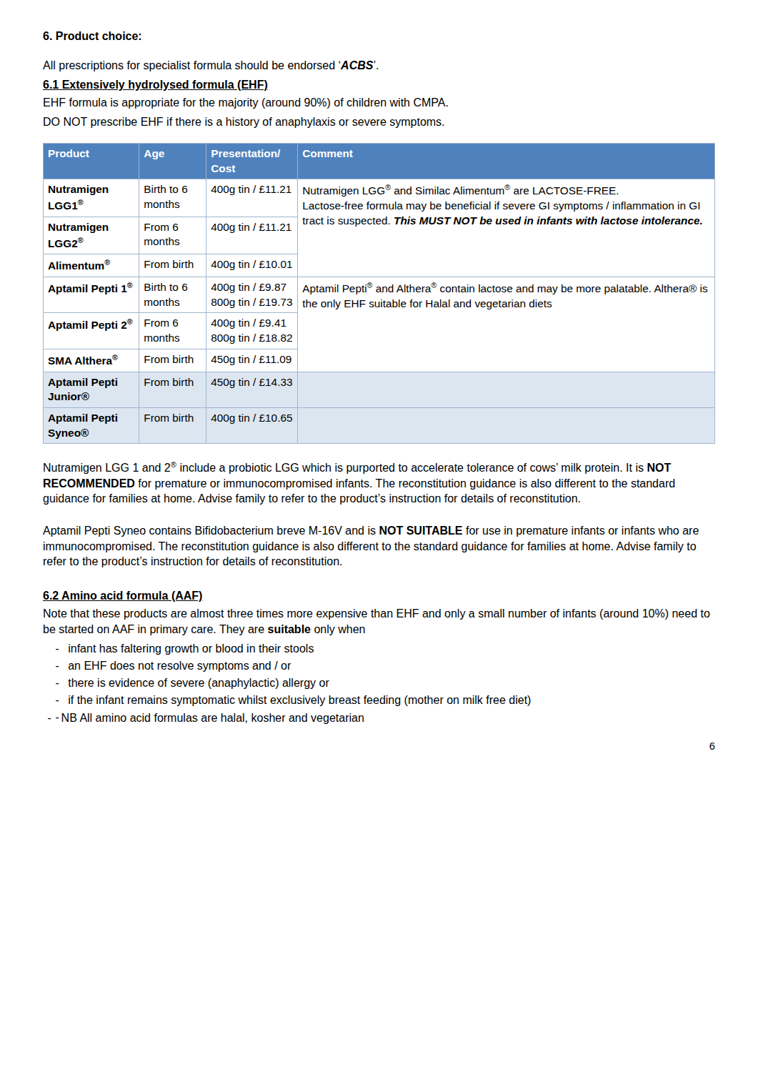6. Product choice:
All prescriptions for specialist formula should be endorsed ‘ACBS’.
6.1 Extensively hydrolysed formula (EHF)
EHF formula is appropriate for the majority (around 90%) of children with CMPA.
DO NOT prescribe EHF if there is a history of anaphylaxis or severe symptoms.
| Product | Age | Presentation/ Cost | Comment |
| --- | --- | --- | --- |
| Nutramigen LGG1 ® | Birth to 6 months | 400g tin / £11.21 | Nutramigen LGG ® and Similac Alimentum ® are LACTOSE-FREE. Lactose-free formula may be beneficial if severe GI symptoms / inflammation in GI tract is suspected. This MUST NOT be used in infants with lactose intolerance. |
| Nutramigen LGG2 ® | From 6 months | 400g tin / £11.21 |
| Alimentum ® | From birth | 400g tin / £10.01 |
| Aptamil Pepti 1 ® | Birth to 6 months | 400g tin / £9.87 800g tin / £19.73 | Aptamil Pepti ® and Althera ® contain lactose and may be more palatable. Althera® is the only EHF suitable for Halal and vegetarian diets |
| Aptamil Pepti 2 ® | From 6 months | 400g tin / £9.41 800g tin / £18.82 |
| SMA Althera ® | From birth | 450g tin / £11.09 |
| Aptamil Pepti Junior® | From birth | 450g tin / £14.33 | |
| Aptamil Pepti Syneo® | From birth | 400g tin / £10.65 | |
Nutramigen LGG 1 and 2® include a probiotic LGG which is purported to accelerate tolerance of cows’ milk protein. It is NOT RECOMMENDED for premature or immunocompromised infants. The reconstitution guidance is also different to the standard guidance for families at home. Advise family to refer to the product’s instruction for details of reconstitution.
Aptamil Pepti Syneo contains Bifidobacterium breve M-16V and is NOT SUITABLE for use in premature infants or infants who are immunocompromised. The reconstitution guidance is also different to the standard guidance for families at home. Advise family to refer to the product’s instruction for details of reconstitution.
6.2 Amino acid formula (AAF)
Note that these products are almost three times more expensive than EHF and only a small number of infants (around 10%) need to be started on AAF in primary care. They are suitable only when
infant has faltering growth or blood in their stools
an EHF does not resolve symptoms and / or
there is evidence of severe (anaphylactic) allergy or
if the infant remains symptomatic whilst exclusively breast feeding (mother on milk free diet)
NB All amino acid formulas are halal, kosher and vegetarian
6